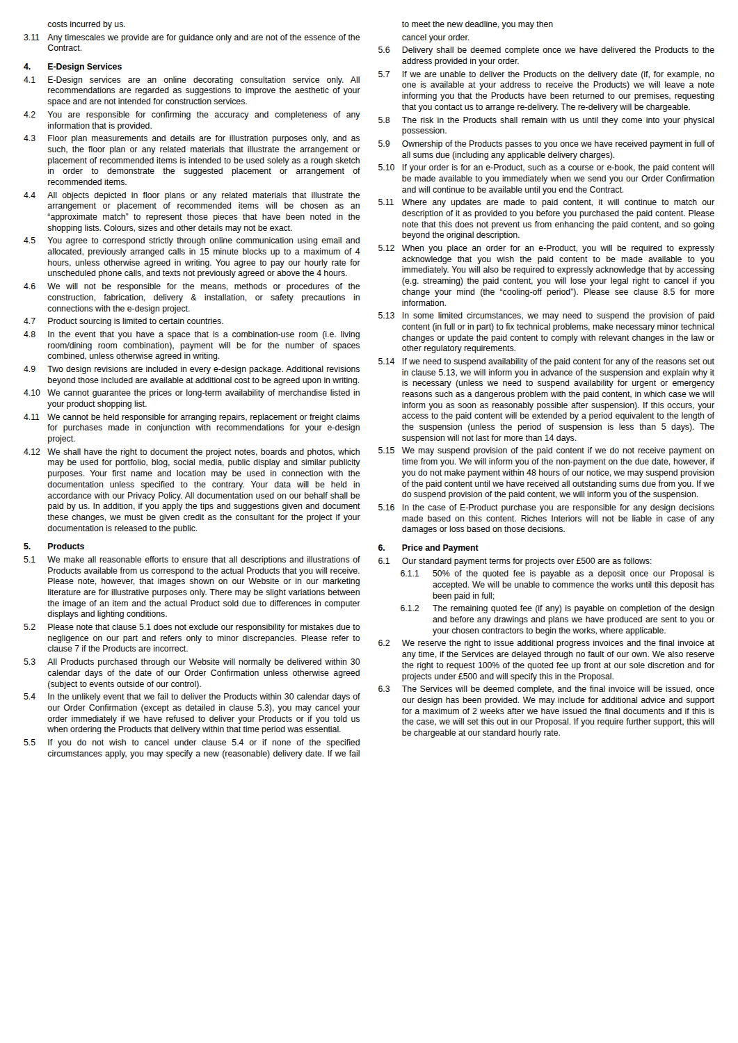costs incurred by us.
3.11 Any timescales we provide are for guidance only and are not of the essence of the Contract.
4. E-Design Services
4.1 E-Design services are an online decorating consultation service only. All recommendations are regarded as suggestions to improve the aesthetic of your space and are not intended for construction services.
4.2 You are responsible for confirming the accuracy and completeness of any information that is provided.
4.3 Floor plan measurements and details are for illustration purposes only, and as such, the floor plan or any related materials that illustrate the arrangement or placement of recommended items is intended to be used solely as a rough sketch in order to demonstrate the suggested placement or arrangement of recommended items.
4.4 All objects depicted in floor plans or any related materials that illustrate the arrangement or placement of recommended items will be chosen as an “approximate match” to represent those pieces that have been noted in the shopping lists. Colours, sizes and other details may not be exact.
4.5 You agree to correspond strictly through online communication using email and allocated, previously arranged calls in 15 minute blocks up to a maximum of 4 hours, unless otherwise agreed in writing. You agree to pay our hourly rate for unscheduled phone calls, and texts not previously agreed or above the 4 hours.
4.6 We will not be responsible for the means, methods or procedures of the construction, fabrication, delivery & installation, or safety precautions in connections with the e-design project.
4.7 Product sourcing is limited to certain countries.
4.8 In the event that you have a space that is a combination-use room (i.e. living room/dining room combination), payment will be for the number of spaces combined, unless otherwise agreed in writing.
4.9 Two design revisions are included in every e-design package. Additional revisions beyond those included are available at additional cost to be agreed upon in writing.
4.10 We cannot guarantee the prices or long-term availability of merchandise listed in your product shopping list.
4.11 We cannot be held responsible for arranging repairs, replacement or freight claims for purchases made in conjunction with recommendations for your e-design project.
4.12 We shall have the right to document the project notes, boards and photos, which may be used for portfolio, blog, social media, public display and similar publicity purposes. Your first name and location may be used in connection with the documentation unless specified to the contrary. Your data will be held in accordance with our Privacy Policy. All documentation used on our behalf shall be paid by us. In addition, if you apply the tips and suggestions given and document these changes, we must be given credit as the consultant for the project if your documentation is released to the public.
5. Products
5.1 We make all reasonable efforts to ensure that all descriptions and illustrations of Products available from us correspond to the actual Products that you will receive. Please note, however, that images shown on our Website or in our marketing literature are for illustrative purposes only. There may be slight variations between the image of an item and the actual Product sold due to differences in computer displays and lighting conditions.
5.2 Please note that clause 5.1 does not exclude our responsibility for mistakes due to negligence on our part and refers only to minor discrepancies. Please refer to clause 7 if the Products are incorrect.
5.3 All Products purchased through our Website will normally be delivered within 30 calendar days of the date of our Order Confirmation unless otherwise agreed (subject to events outside of our control).
5.4 In the unlikely event that we fail to deliver the Products within 30 calendar days of our Order Confirmation (except as detailed in clause 5.3), you may cancel your order immediately if we have refused to deliver your Products or if you told us when ordering the Products that delivery within that time period was essential.
5.5 If you do not wish to cancel under clause 5.4 or if none of the specified circumstances apply, you may specify a new (reasonable) delivery date. If we fail to meet the new deadline, you may then
cancel your order.
5.6 Delivery shall be deemed complete once we have delivered the Products to the address provided in your order.
5.7 If we are unable to deliver the Products on the delivery date (if, for example, no one is available at your address to receive the Products) we will leave a note informing you that the Products have been returned to our premises, requesting that you contact us to arrange re-delivery. The re-delivery will be chargeable.
5.8 The risk in the Products shall remain with us until they come into your physical possession.
5.9 Ownership of the Products passes to you once we have received payment in full of all sums due (including any applicable delivery charges).
5.10 If your order is for an e-Product, such as a course or e-book, the paid content will be made available to you immediately when we send you our Order Confirmation and will continue to be available until you end the Contract.
5.11 Where any updates are made to paid content, it will continue to match our description of it as provided to you before you purchased the paid content. Please note that this does not prevent us from enhancing the paid content, and so going beyond the original description.
5.12 When you place an order for an e-Product, you will be required to expressly acknowledge that you wish the paid content to be made available to you immediately. You will also be required to expressly acknowledge that by accessing (e.g. streaming) the paid content, you will lose your legal right to cancel if you change your mind (the “cooling-off period”). Please see clause 8.5 for more information.
5.13 In some limited circumstances, we may need to suspend the provision of paid content (in full or in part) to fix technical problems, make necessary minor technical changes or update the paid content to comply with relevant changes in the law or other regulatory requirements.
5.14 If we need to suspend availability of the paid content for any of the reasons set out in clause 5.13, we will inform you in advance of the suspension and explain why it is necessary (unless we need to suspend availability for urgent or emergency reasons such as a dangerous problem with the paid content, in which case we will inform you as soon as reasonably possible after suspension). If this occurs, your access to the paid content will be extended by a period equivalent to the length of the suspension (unless the period of suspension is less than 5 days). The suspension will not last for more than 14 days.
5.15 We may suspend provision of the paid content if we do not receive payment on time from you. We will inform you of the non-payment on the due date, however, if you do not make payment within 48 hours of our notice, we may suspend provision of the paid content until we have received all outstanding sums due from you. If we do suspend provision of the paid content, we will inform you of the suspension.
5.16 In the case of E-Product purchase you are responsible for any design decisions made based on this content. Riches Interiors will not be liable in case of any damages or loss based on those decisions.
6. Price and Payment
6.1 Our standard payment terms for projects over £500 are as follows:
6.1.1 50% of the quoted fee is payable as a deposit once our Proposal is accepted. We will be unable to commence the works until this deposit has been paid in full;
6.1.2 The remaining quoted fee (if any) is payable on completion of the design and before any drawings and plans we have produced are sent to you or your chosen contractors to begin the works, where applicable.
6.2 We reserve the right to issue additional progress invoices and the final invoice at any time, if the Services are delayed through no fault of our own. We also reserve the right to request 100% of the quoted fee up front at our sole discretion and for projects under £500 and will specify this in the Proposal.
6.3 The Services will be deemed complete, and the final invoice will be issued, once our design has been provided. We may include for additional advice and support for a maximum of 2 weeks after we have issued the final documents and if this is the case, we will set this out in our Proposal. If you require further support, this will be chargeable at our standard hourly rate.